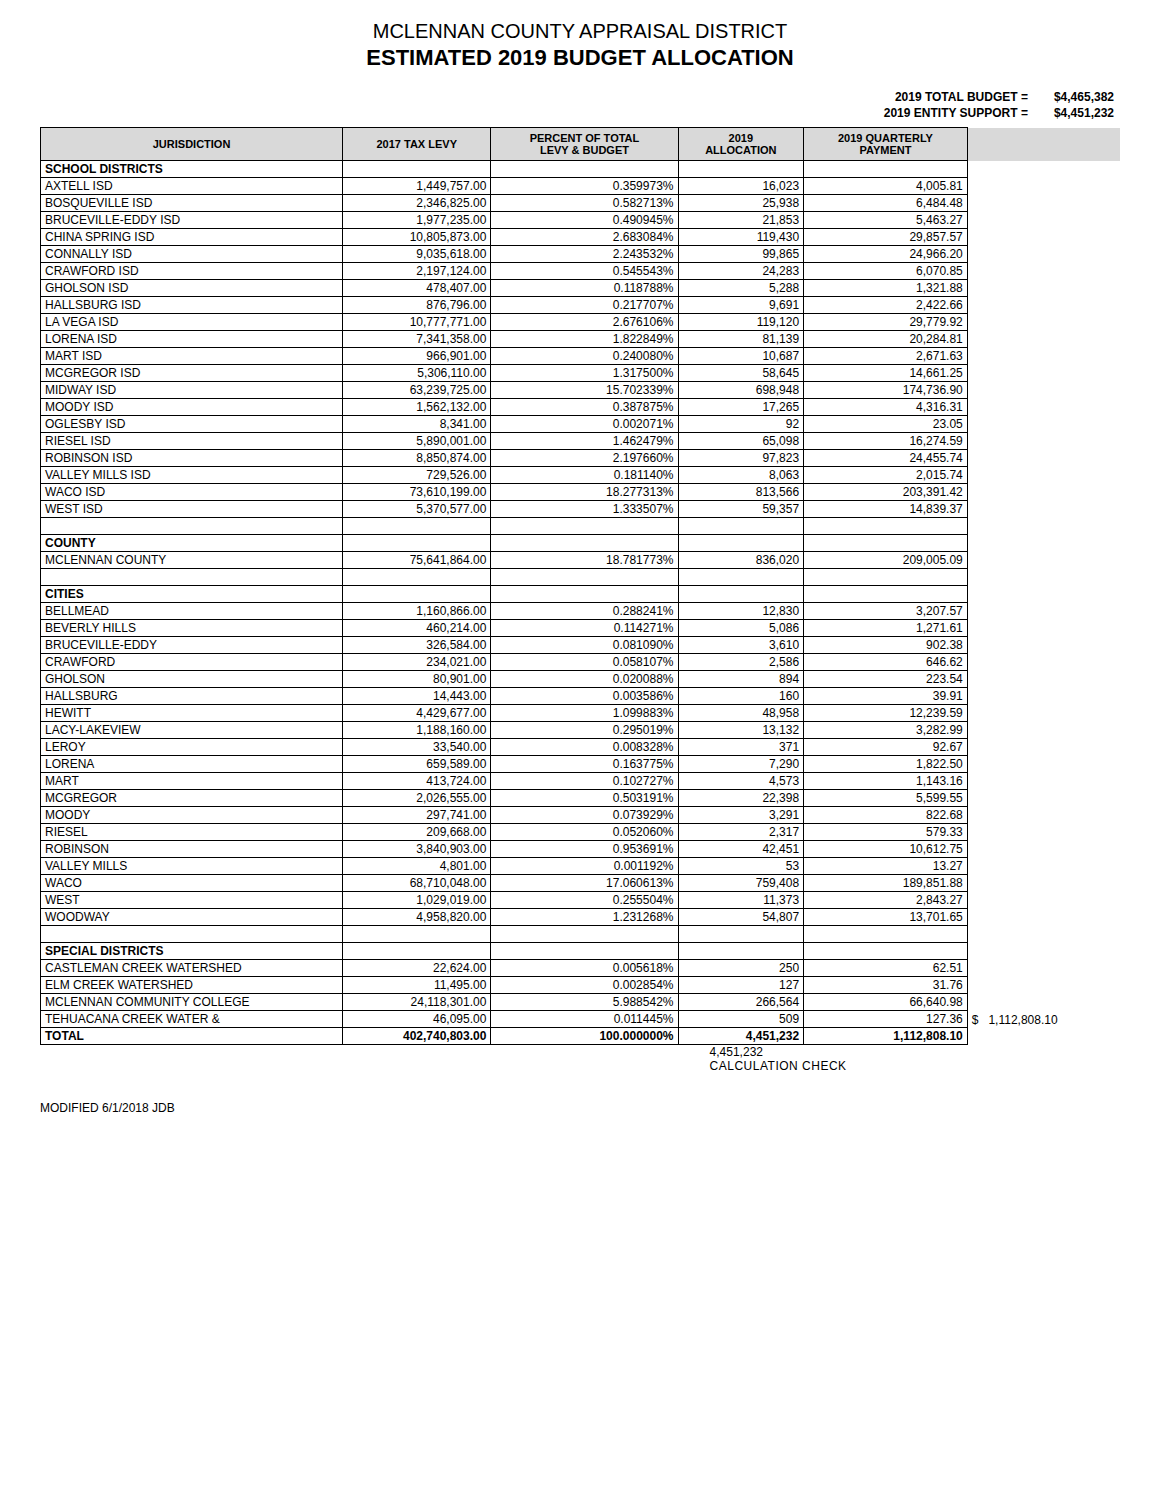MCLENNAN COUNTY APPRAISAL DISTRICT
ESTIMATED 2019 BUDGET ALLOCATION
| 2019 TOTAL BUDGET = | $4,465,382 |
| 2019 ENTITY SUPPORT = | $4,451,232 |
| JURISDICTION | 2017 TAX LEVY | PERCENT OF TOTAL LEVY & BUDGET | 2019 ALLOCATION | 2019 QUARTERLY PAYMENT | |
| --- | --- | --- | --- | --- | --- |
| SCHOOL DISTRICTS | | | | | |
| AXTELL ISD | 1,449,757.00 | 0.359973% | 16,023 | 4,005.81 | |
| BOSQUEVILLE ISD | 2,346,825.00 | 0.582713% | 25,938 | 6,484.48 | |
| BRUCEVILLE-EDDY ISD | 1,977,235.00 | 0.490945% | 21,853 | 5,463.27 | |
| CHINA SPRING ISD | 10,805,873.00 | 2.683084% | 119,430 | 29,857.57 | |
| CONNALLY ISD | 9,035,618.00 | 2.243532% | 99,865 | 24,966.20 | |
| CRAWFORD ISD | 2,197,124.00 | 0.545543% | 24,283 | 6,070.85 | |
| GHOLSON ISD | 478,407.00 | 0.118788% | 5,288 | 1,321.88 | |
| HALLSBURG ISD | 876,796.00 | 0.217707% | 9,691 | 2,422.66 | |
| LA VEGA ISD | 10,777,771.00 | 2.676106% | 119,120 | 29,779.92 | |
| LORENA ISD | 7,341,358.00 | 1.822849% | 81,139 | 20,284.81 | |
| MART ISD | 966,901.00 | 0.240080% | 10,687 | 2,671.63 | |
| MCGREGOR ISD | 5,306,110.00 | 1.317500% | 58,645 | 14,661.25 | |
| MIDWAY ISD | 63,239,725.00 | 15.702339% | 698,948 | 174,736.90 | |
| MOODY ISD | 1,562,132.00 | 0.387875% | 17,265 | 4,316.31 | |
| OGLESBY ISD | 8,341.00 | 0.002071% | 92 | 23.05 | |
| RIESEL ISD | 5,890,001.00 | 1.462479% | 65,098 | 16,274.59 | |
| ROBINSON ISD | 8,850,874.00 | 2.197660% | 97,823 | 24,455.74 | |
| VALLEY MILLS ISD | 729,526.00 | 0.181140% | 8,063 | 2,015.74 | |
| WACO ISD | 73,610,199.00 | 18.277313% | 813,566 | 203,391.42 | |
| WEST ISD | 5,370,577.00 | 1.333507% | 59,357 | 14,839.37 | |
| COUNTY | | | | | |
| MCLENNAN COUNTY | 75,641,864.00 | 18.781773% | 836,020 | 209,005.09 | |
| CITIES | | | | | |
| BELLMEAD | 1,160,866.00 | 0.288241% | 12,830 | 3,207.57 | |
| BEVERLY HILLS | 460,214.00 | 0.114271% | 5,086 | 1,271.61 | |
| BRUCEVILLE-EDDY | 326,584.00 | 0.081090% | 3,610 | 902.38 | |
| CRAWFORD | 234,021.00 | 0.058107% | 2,586 | 646.62 | |
| GHOLSON | 80,901.00 | 0.020088% | 894 | 223.54 | |
| HALLSBURG | 14,443.00 | 0.003586% | 160 | 39.91 | |
| HEWITT | 4,429,677.00 | 1.099883% | 48,958 | 12,239.59 | |
| LACY-LAKEVIEW | 1,188,160.00 | 0.295019% | 13,132 | 3,282.99 | |
| LEROY | 33,540.00 | 0.008328% | 371 | 92.67 | |
| LORENA | 659,589.00 | 0.163775% | 7,290 | 1,822.50 | |
| MART | 413,724.00 | 0.102727% | 4,573 | 1,143.16 | |
| MCGREGOR | 2,026,555.00 | 0.503191% | 22,398 | 5,599.55 | |
| MOODY | 297,741.00 | 0.073929% | 3,291 | 822.68 | |
| RIESEL | 209,668.00 | 0.052060% | 2,317 | 579.33 | |
| ROBINSON | 3,840,903.00 | 0.953691% | 42,451 | 10,612.75 | |
| VALLEY MILLS | 4,801.00 | 0.001192% | 53 | 13.27 | |
| WACO | 68,710,048.00 | 17.060613% | 759,408 | 189,851.88 | |
| WEST | 1,029,019.00 | 0.255504% | 11,373 | 2,843.27 | |
| WOODWAY | 4,958,820.00 | 1.231268% | 54,807 | 13,701.65 | |
| SPECIAL DISTRICTS | | | | | |
| CASTLEMAN CREEK WATERSHED | 22,624.00 | 0.005618% | 250 | 62.51 | |
| ELM CREEK WATERSHED | 11,495.00 | 0.002854% | 127 | 31.76 | |
| MCLENNAN COMMUNITY COLLEGE | 24,118,301.00 | 5.988542% | 266,564 | 66,640.98 | |
| TEHUACANA CREEK WATER & | 46,095.00 | 0.011445% | 509 | 127.36 | $ 1,112,808.10 |
| TOTAL | 402,740,803.00 | 100.000000% | 4,451,232 | 1,112,808.10 | |
4,451,232
CALCULATION CHECK
MODIFIED 6/1/2018 JDB